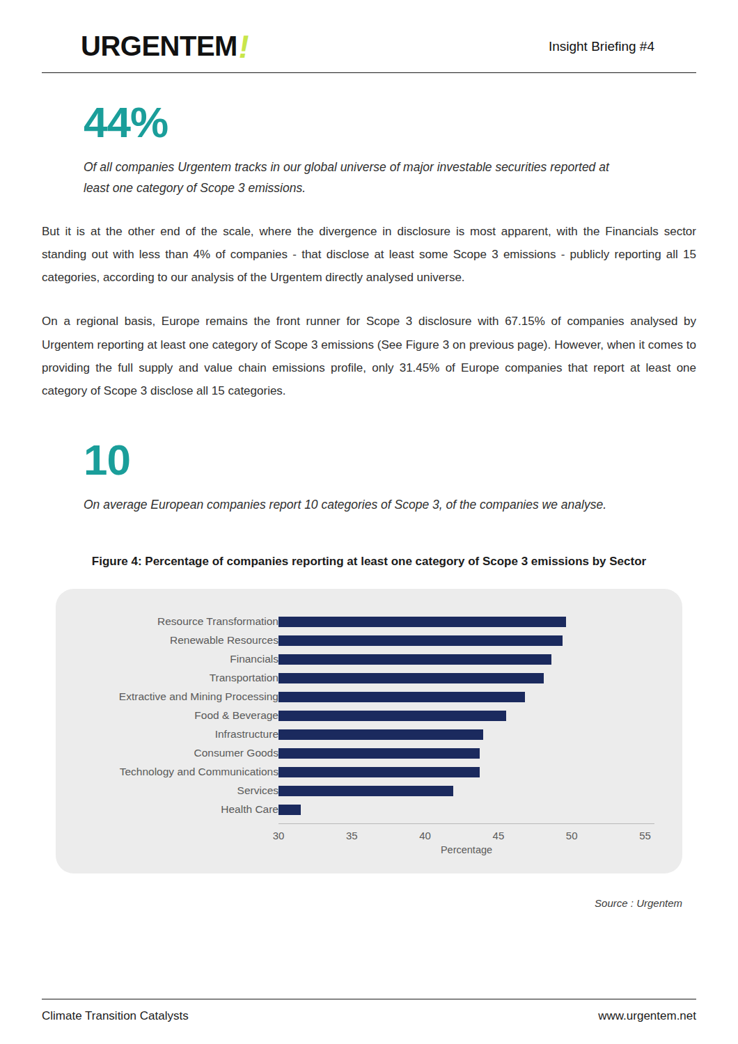URGENTEM!
Insight Briefing #4
44%
Of all companies Urgentem tracks in our global universe of major investable securities reported at least one category of Scope 3 emissions.
But it is at the other end of the scale, where the divergence in disclosure is most apparent, with the Financials sector standing out with less than 4% of companies - that disclose at least some Scope 3 emissions - publicly reporting all 15 categories, according to our analysis of the Urgentem directly analysed universe.
On a regional basis, Europe remains the front runner for Scope 3 disclosure with 67.15% of companies analysed by Urgentem reporting at least one category of Scope 3 emissions (See Figure 3 on previous page). However, when it comes to providing the full supply and value chain emissions profile, only 31.45% of Europe companies that report at least one category of Scope 3 disclose all 15 categories.
10
On average European companies report 10 categories of Scope 3, of the companies we analyse.
Figure 4: Percentage of companies reporting at least one category of Scope 3 emissions by Sector
| Resource Transformation | |
| Renewable Resources | |
| Financials | |
| Transportation | |
| Extractive and Mining Processing | |
| Food & Beverage | |
| Infrastructure | |
| Consumer Goods | |
| Technology and Communications | |
| Services | |
| Health Care | |
30 35 40 45 50 55
Percentage
Source : Urgentem
Climate Transition Catalysts
www.urgentem.net